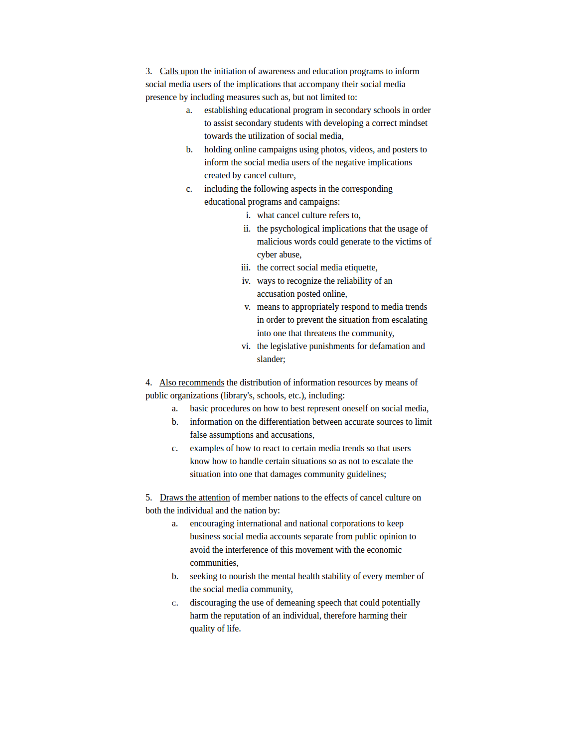3. Calls upon the initiation of awareness and education programs to inform social media users of the implications that accompany their social media presence by including measures such as, but not limited to:
a. establishing educational program in secondary schools in order to assist secondary students with developing a correct mindset towards the utilization of social media,
b. holding online campaigns using photos, videos, and posters to inform the social media users of the negative implications created by cancel culture,
c. including the following aspects in the corresponding educational programs and campaigns:
i. what cancel culture refers to,
ii. the psychological implications that the usage of malicious words could generate to the victims of cyber abuse,
iii. the correct social media etiquette,
iv. ways to recognize the reliability of an accusation posted online,
v. means to appropriately respond to media trends in order to prevent the situation from escalating into one that threatens the community,
vi. the legislative punishments for defamation and slander;
4. Also recommends the distribution of information resources by means of public organizations (library's, schools, etc.), including:
a. basic procedures on how to best represent oneself on social media,
b. information on the differentiation between accurate sources to limit false assumptions and accusations,
c. examples of how to react to certain media trends so that users know how to handle certain situations so as not to escalate the situation into one that damages community guidelines;
5. Draws the attention of member nations to the effects of cancel culture on both the individual and the nation by:
a. encouraging international and national corporations to keep business social media accounts separate from public opinion to avoid the interference of this movement with the economic communities,
b. seeking to nourish the mental health stability of every member of the social media community,
c. discouraging the use of demeaning speech that could potentially harm the reputation of an individual, therefore harming their quality of life.